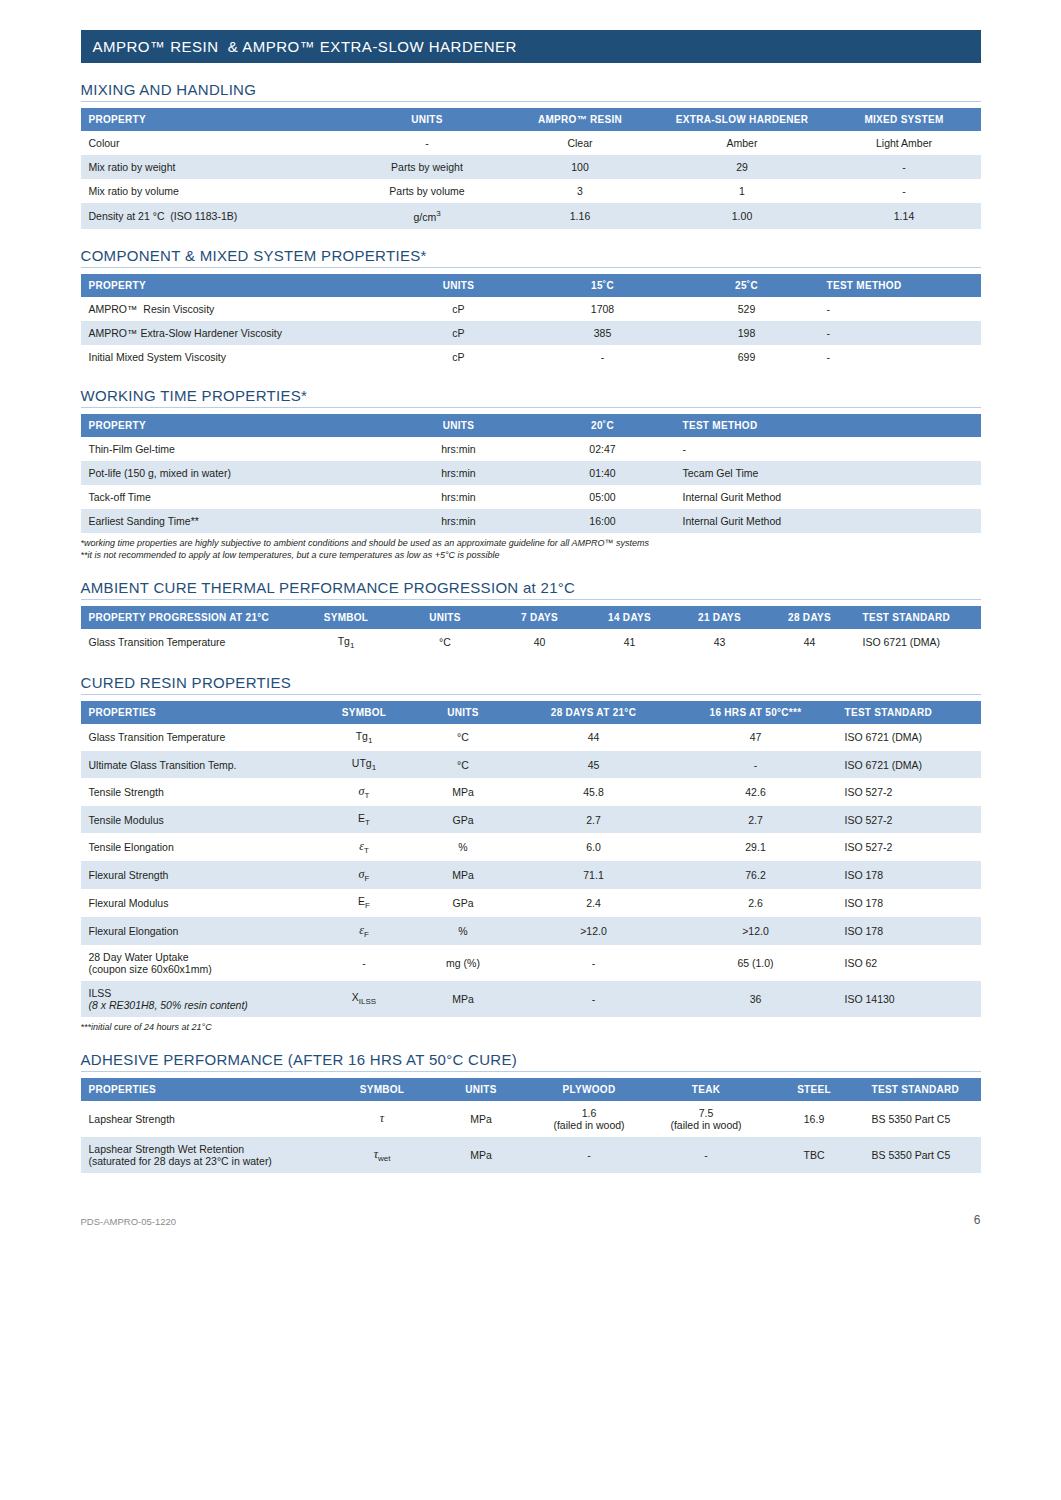AMPRO™ RESIN & AMPRO™ EXTRA-SLOW HARDENER
MIXING AND HANDLING
| PROPERTY | UNITS | AMPRO™ RESIN | EXTRA-SLOW HARDENER | MIXED SYSTEM |
| --- | --- | --- | --- | --- |
| Colour | - | Clear | Amber | Light Amber |
| Mix ratio by weight | Parts by weight | 100 | 29 | - |
| Mix ratio by volume | Parts by volume | 3 | 1 | - |
| Density at 21 °C (ISO 1183-1B) | g/cm 3 | 1.16 | 1.00 | 1.14 |
COMPONENT & MIXED SYSTEM PROPERTIES*
| PROPERTY | UNITS | 15˚C | 25˚C | TEST METHOD |
| --- | --- | --- | --- | --- |
| AMPRO™ Resin Viscosity | cP | 1708 | 529 | - |
| AMPRO™ Extra-Slow Hardener Viscosity | cP | 385 | 198 | - |
| Initial Mixed System Viscosity | cP | - | 699 | - |
WORKING TIME PROPERTIES*
| PROPERTY | UNITS | 20˚C | TEST METHOD |
| --- | --- | --- | --- |
| Thin-Film Gel-time | hrs:min | 02:47 | - |
| Pot-life (150 g, mixed in water) | hrs:min | 01:40 | Tecam Gel Time |
| Tack-off Time | hrs:min | 05:00 | Internal Gurit Method |
| Earliest Sanding Time** | hrs:min | 16:00 | Internal Gurit Method |
*working time properties are highly subjective to ambient conditions and should be used as an approximate guideline for all AMPRO™ systems
**it is not recommended to apply at low temperatures, but a cure temperatures as low as +5°C is possible
AMBIENT CURE THERMAL PERFORMANCE PROGRESSION at 21°C
| PROPERTY PROGRESSION AT 21°C | SYMBOL | UNITS | 7 DAYS | 14 DAYS | 21 DAYS | 28 DAYS | TEST STANDARD |
| --- | --- | --- | --- | --- | --- | --- | --- |
| Glass Transition Temperature | Tg 1 | °C | 40 | 41 | 43 | 44 | ISO 6721 (DMA) |
CURED RESIN PROPERTIES
| PROPERTIES | SYMBOL | UNITS | 28 DAYS AT 21°C | 16 HRS AT 50°C*** | TEST STANDARD |
| --- | --- | --- | --- | --- | --- |
| Glass Transition Temperature | Tg 1 | °C | 44 | 47 | ISO 6721 (DMA) |
| Ultimate Glass Transition Temp. | UTg 1 | °C | 45 | - | ISO 6721 (DMA) |
| Tensile Strength | σ T | MPa | 45.8 | 42.6 | ISO 527-2 |
| Tensile Modulus | E T | GPa | 2.7 | 2.7 | ISO 527-2 |
| Tensile Elongation | ε T | % | 6.0 | 29.1 | ISO 527-2 |
| Flexural Strength | σ F | MPa | 71.1 | 76.2 | ISO 178 |
| Flexural Modulus | E F | GPa | 2.4 | 2.6 | ISO 178 |
| Flexural Elongation | ε F | % | >12.0 | >12.0 | ISO 178 |
| 28 Day Water Uptake (coupon size 60x60x1mm) | - | mg (%) | - | 65 (1.0) | ISO 62 |
| ILSS (8 x RE301H8, 50% resin content) | X ILSS | MPa | - | 36 | ISO 14130 |
***initial cure of 24 hours at 21°C
ADHESIVE PERFORMANCE (AFTER 16 HRS AT 50°C CURE)
| PROPERTIES | SYMBOL | UNITS | PLYWOOD | TEAK | STEEL | TEST STANDARD |
| --- | --- | --- | --- | --- | --- | --- |
| Lapshear Strength | τ | MPa | 1.6 (failed in wood) | 7.5 (failed in wood) | 16.9 | BS 5350 Part C5 |
| Lapshear Strength Wet Retention (saturated for 28 days at 23°C in water) | τ wet | MPa | - | - | TBC | BS 5350 Part C5 |
PDS-AMPRO-05-1220
6